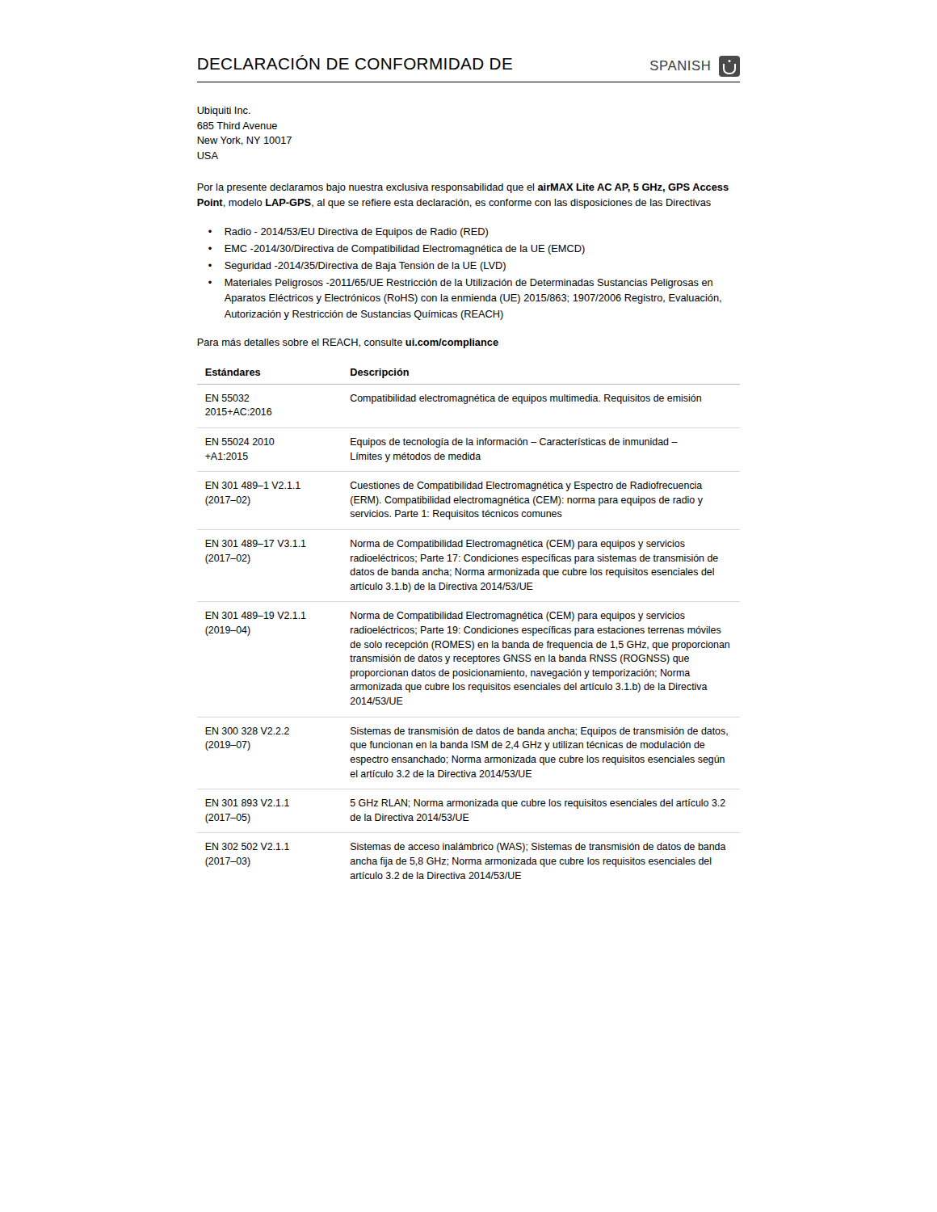DECLARACIÓN DE CONFORMIDAD DE
SPANISH
Ubiquiti Inc.
685 Third Avenue
New York, NY 10017
USA
Por la presente declaramos bajo nuestra exclusiva responsabilidad que el airMAX Lite AC AP, 5 GHz, GPS Access Point, modelo LAP-GPS, al que se refiere esta declaración, es conforme con las disposiciones de las Directivas
Radio - 2014/53/EU Directiva de Equipos de Radio (RED)
EMC -2014/30/Directiva de Compatibilidad Electromagnética de la UE (EMCD)
Seguridad -2014/35/Directiva de Baja Tensión de la UE (LVD)
Materiales Peligrosos -2011/65/UE Restricción de la Utilización de Determinadas Sustancias Peligrosas en Aparatos Eléctricos y Electrónicos (RoHS) con la enmienda (UE) 2015/863; 1907/2006 Registro, Evaluación, Autorización y Restricción de Sustancias Químicas (REACH)
Para más detalles sobre el REACH, consulte ui.com/compliance
| Estándares | Descripción |
| --- | --- |
| EN 55032 2015+AC:2016 | Compatibilidad electromagnética de equipos multimedia. Requisitos de emisión |
| EN 55024 2010 +A1:2015 | Equipos de tecnología de la información – Características de inmunidad – Límites y métodos de medida |
| EN 301 489–1 V2.1.1 (2017–02) | Cuestiones de Compatibilidad Electromagnética y Espectro de Radiofrecuencia (ERM). Compatibilidad electromagnética (CEM): norma para equipos de radio y servicios. Parte 1: Requisitos técnicos comunes |
| EN 301 489–17 V3.1.1 (2017–02) | Norma de Compatibilidad Electromagnética (CEM) para equipos y servicios radioeléctricos; Parte 17: Condiciones específicas para sistemas de transmisión de datos de banda ancha; Norma armonizada que cubre los requisitos esenciales del artículo 3.1.b) de la Directiva 2014/53/UE |
| EN 301 489–19 V2.1.1 (2019–04) | Norma de Compatibilidad Electromagnética (CEM) para equipos y servicios radioeléctricos; Parte 19: Condiciones específicas para estaciones terrenas móviles de solo recepción (ROMES) en la banda de frequencia de 1,5 GHz, que proporcionan transmisión de datos y receptores GNSS en la banda RNSS (ROGNSS) que proporcionan datos de posicionamiento, navegación y temporización; Norma armonizada que cubre los requisitos esenciales del artículo 3.1.b) de la Directiva 2014/53/UE |
| EN 300 328 V2.2.2 (2019–07) | Sistemas de transmisión de datos de banda ancha; Equipos de transmisión de datos, que funcionan en la banda ISM de 2,4 GHz y utilizan técnicas de modulación de espectro ensanchado; Norma armonizada que cubre los requisitos esenciales según el artículo 3.2 de la Directiva 2014/53/UE |
| EN 301 893 V2.1.1 (2017–05) | 5 GHz RLAN; Norma armonizada que cubre los requisitos esenciales del artículo 3.2 de la Directiva 2014/53/UE |
| EN 302 502 V2.1.1 (2017–03) | Sistemas de acceso inalámbrico (WAS); Sistemas de transmisión de datos de banda ancha fija de 5,8 GHz; Norma armonizada que cubre los requisitos esenciales del artículo 3.2 de la Directiva 2014/53/UE |